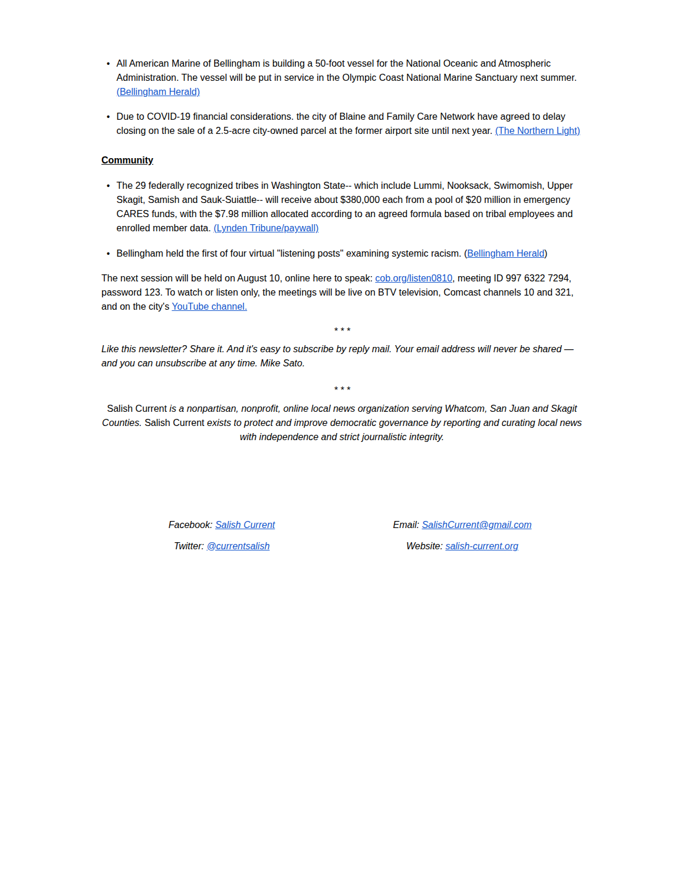All American Marine of Bellingham is building a 50-foot vessel for the National Oceanic and Atmospheric Administration. The vessel will be put in service in the Olympic Coast National Marine Sanctuary next summer. (Bellingham Herald)
Due to COVID-19 financial considerations. the city of Blaine and Family Care Network have agreed to delay closing on the sale of a 2.5-acre city-owned parcel at the former airport site until next year. (The Northern Light)
Community
The 29 federally recognized tribes in Washington State-- which include Lummi, Nooksack, Swimomish, Upper Skagit, Samish and Sauk-Suiattle-- will receive about $380,000 each from a pool of $20 million in emergency CARES funds, with the $7.98 million allocated according to an agreed formula based on tribal employees and enrolled member data. (Lynden Tribune/paywall)
Bellingham held the first of four virtual "listening posts" examining systemic racism. (Bellingham Herald)
The next session will be held on August 10, online here to speak: cob.org/listen0810, meeting ID 997 6322 7294, password 123. To watch or listen only, the meetings will be live on BTV television, Comcast channels 10 and 321, and on the city's YouTube channel.
* * *
Like this newsletter? Share it. And it's easy to subscribe by reply mail. Your email address will never be shared — and you can unsubscribe at any time. Mike Sato.
* * *
Salish Current is a nonpartisan, nonprofit, online local news organization serving Whatcom, San Juan and Skagit Counties. Salish Current exists to protect and improve democratic governance by reporting and curating local news with independence and strict journalistic integrity.
| Facebook: Salish Current | Email: SalishCurrent@gmail.com |
| Twitter: @currentsalish | Website: salish-current.org |